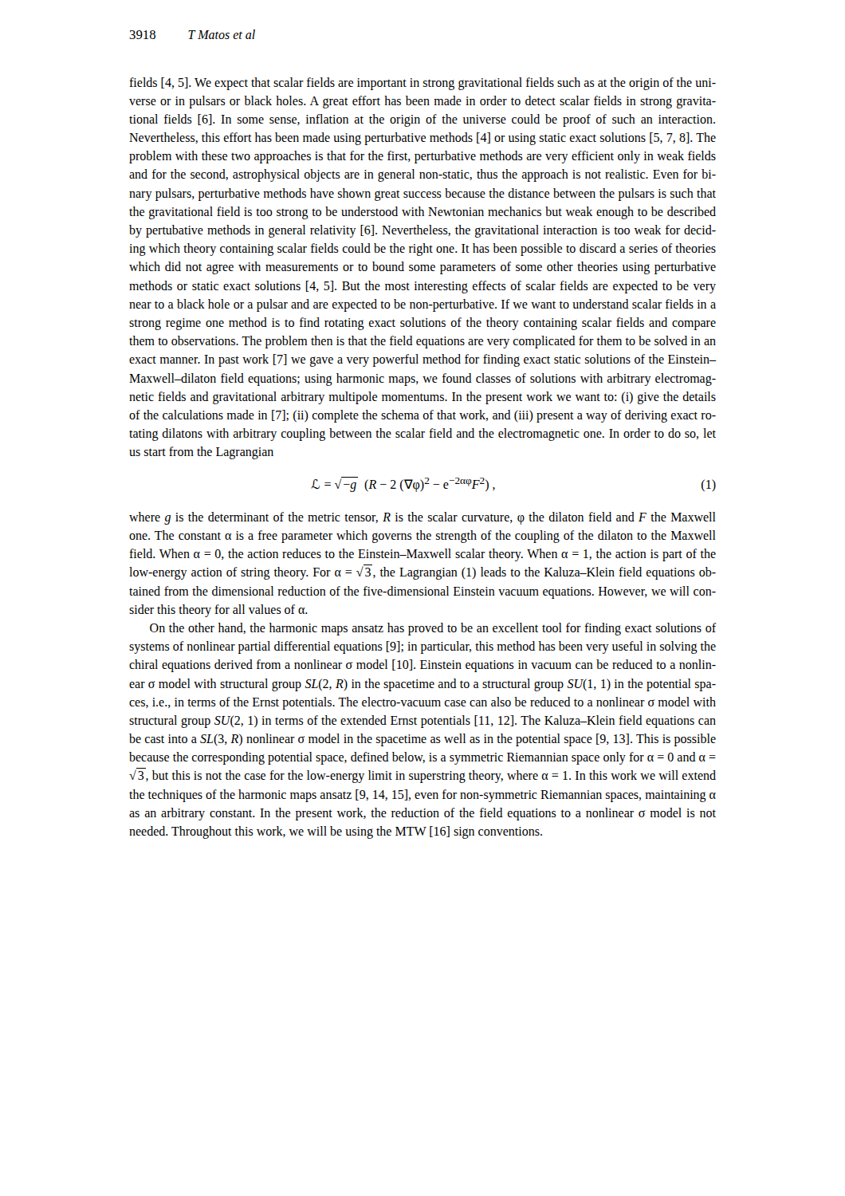3918 T Matos et al
fields [4, 5]. We expect that scalar fields are important in strong gravitational fields such as at the origin of the universe or in pulsars or black holes. A great effort has been made in order to detect scalar fields in strong gravitational fields [6]. In some sense, inflation at the origin of the universe could be proof of such an interaction. Nevertheless, this effort has been made using perturbative methods [4] or using static exact solutions [5, 7, 8]. The problem with these two approaches is that for the first, perturbative methods are very efficient only in weak fields and for the second, astrophysical objects are in general non-static, thus the approach is not realistic. Even for binary pulsars, perturbative methods have shown great success because the distance between the pulsars is such that the gravitational field is too strong to be understood with Newtonian mechanics but weak enough to be described by pertubative methods in general relativity [6]. Nevertheless, the gravitational interaction is too weak for deciding which theory containing scalar fields could be the right one. It has been possible to discard a series of theories which did not agree with measurements or to bound some parameters of some other theories using perturbative methods or static exact solutions [4, 5]. But the most interesting effects of scalar fields are expected to be very near to a black hole or a pulsar and are expected to be non-perturbative. If we want to understand scalar fields in a strong regime one method is to find rotating exact solutions of the theory containing scalar fields and compare them to observations. The problem then is that the field equations are very complicated for them to be solved in an exact manner. In past work [7] we gave a very powerful method for finding exact static solutions of the Einstein–Maxwell–dilaton field equations; using harmonic maps, we found classes of solutions with arbitrary electromagnetic fields and gravitational arbitrary multipole momentums. In the present work we want to: (i) give the details of the calculations made in [7]; (ii) complete the schema of that work, and (iii) present a way of deriving exact rotating dilatons with arbitrary coupling between the scalar field and the electromagnetic one. In order to do so, let us start from the Lagrangian
ℒ = √−g (R − 2 (∇φ)2 − e−2αφF2) , (1)
where g is the determinant of the metric tensor, R is the scalar curvature, φ the dilaton field and F the Maxwell one. The constant α is a free parameter which governs the strength of the coupling of the dilaton to the Maxwell field. When α = 0, the action reduces to the Einstein–Maxwell scalar theory. When α = 1, the action is part of the low-energy action of string theory. For α = √3, the Lagrangian (1) leads to the Kaluza–Klein field equations obtained from the dimensional reduction of the five-dimensional Einstein vacuum equations. However, we will consider this theory for all values of α.
On the other hand, the harmonic maps ansatz has proved to be an excellent tool for finding exact solutions of systems of nonlinear partial differential equations [9]; in particular, this method has been very useful in solving the chiral equations derived from a nonlinear σ model [10]. Einstein equations in vacuum can be reduced to a nonlinear σ model with structural group SL(2, R) in the spacetime and to a structural group SU(1, 1) in the potential spaces, i.e., in terms of the Ernst potentials. The electro-vacuum case can also be reduced to a nonlinear σ model with structural group SU(2, 1) in terms of the extended Ernst potentials [11, 12]. The Kaluza–Klein field equations can be cast into a SL(3, R) nonlinear σ model in the spacetime as well as in the potential space [9, 13]. This is possible because the corresponding potential space, defined below, is a symmetric Riemannian space only for α = 0 and α = √3, but this is not the case for the low-energy limit in superstring theory, where α = 1. In this work we will extend the techniques of the harmonic maps ansatz [9, 14, 15], even for non-symmetric Riemannian spaces, maintaining α as an arbitrary constant. In the present work, the reduction of the field equations to a nonlinear σ model is not needed. Throughout this work, we will be using the MTW [16] sign conventions.